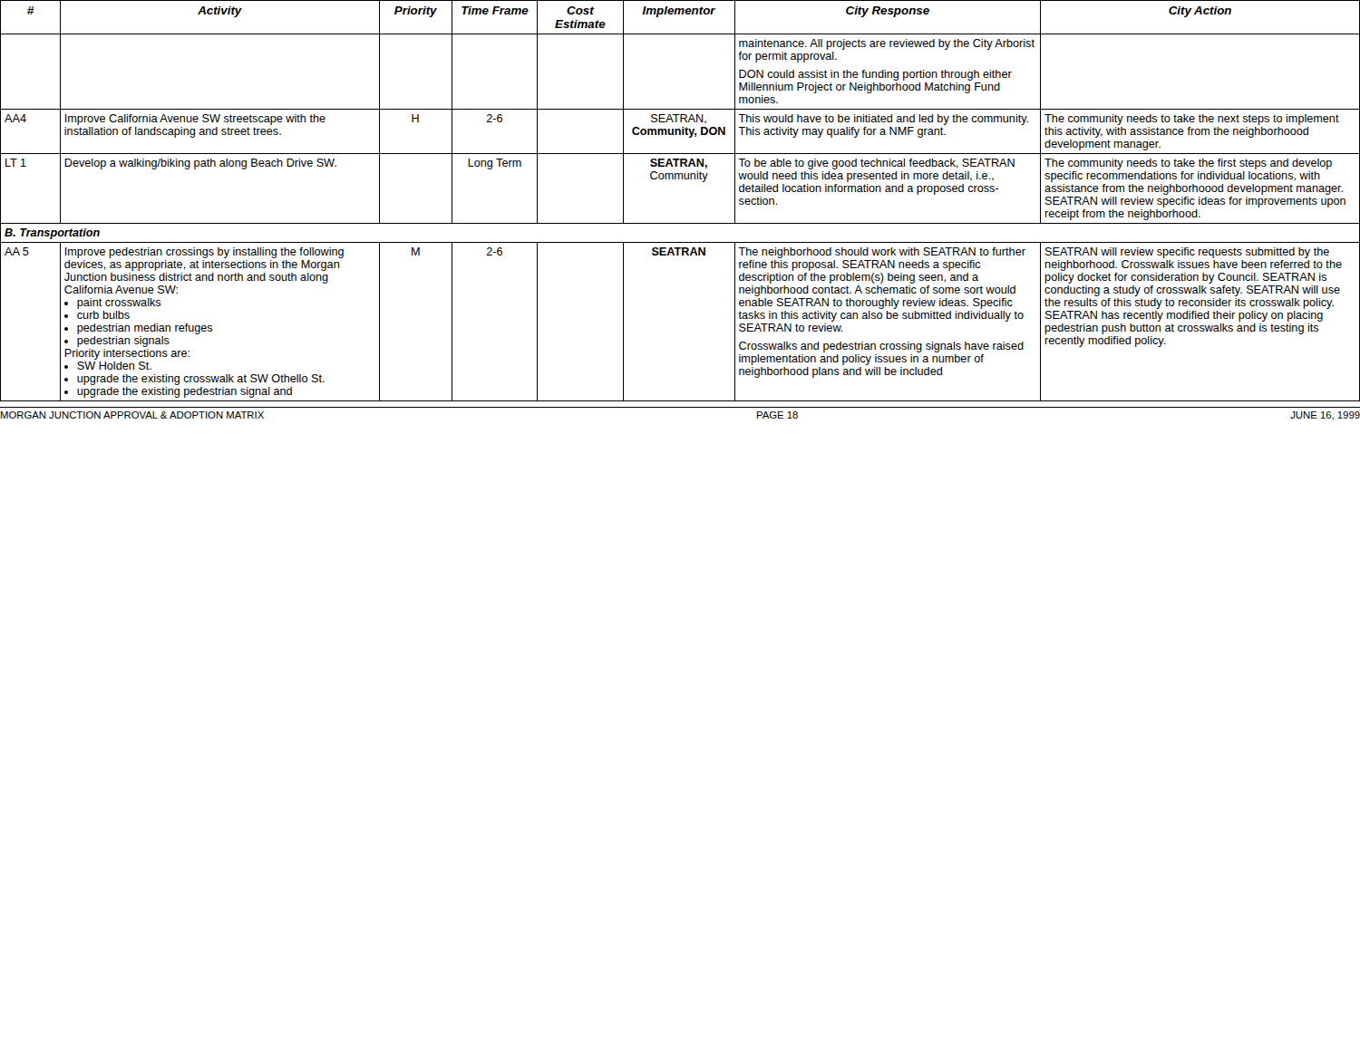| # | Activity | Priority | Time Frame | Cost Estimate | Implementor | City Response | City Action |
| --- | --- | --- | --- | --- | --- | --- | --- |
| | | | | | | maintenance. All projects are reviewed by the City Arborist for permit approval. DON could assist in the funding portion through either Millennium Project or Neighborhood Matching Fund monies. | |
| AA4 | Improve California Avenue SW streetscape with the installation of landscaping and street trees. | H | 2-6 | | SEATRAN, Community, DON | This would have to be initiated and led by the community. This activity may qualify for a NMF grant. | The community needs to take the next steps to implement this activity, with assistance from the neighborhoood development manager. |
| LT 1 | Develop a walking/biking path along Beach Drive SW. | | Long Term | | SEATRAN, Community | To be able to give good technical feedback, SEATRAN would need this idea presented in more detail, i.e., detailed location information and a proposed cross-section. | The community needs to take the first steps and develop specific recommendations for individual locations, with assistance from the neighborhoood development manager. SEATRAN will review specific ideas for improvements upon receipt from the neighborhood. |
| B. Transportation |
| AA 5 | Improve pedestrian crossings by installing the following devices, as appropriate, at intersections in the Morgan Junction business district and north and south along California Avenue SW: paint crosswalks curb bulbs pedestrian median refuges pedestrian signals Priority intersections are: SW Holden St. upgrade the existing crosswalk at SW Othello St. upgrade the existing pedestrian signal and | M | 2-6 | | SEATRAN | The neighborhood should work with SEATRAN to further refine this proposal. SEATRAN needs a specific description of the problem(s) being seen, and a neighborhood contact. A schematic of some sort would enable SEATRAN to thoroughly review ideas. Specific tasks in this activity can also be submitted individually to SEATRAN to review. Crosswalks and pedestrian crossing signals have raised implementation and policy issues in a number of neighborhood plans and will be included | SEATRAN will review specific requests submitted by the neighborhood. Crosswalk issues have been referred to the policy docket for consideration by Council. SEATRAN is conducting a study of crosswalk safety. SEATRAN will use the results of this study to reconsider its crosswalk policy. SEATRAN has recently modified their policy on placing pedestrian push button at crosswalks and is testing its recently modified policy. |
MORGAN JUNCTION APPROVAL & ADOPTION MATRIX
PAGE 18
JUNE 16, 1999